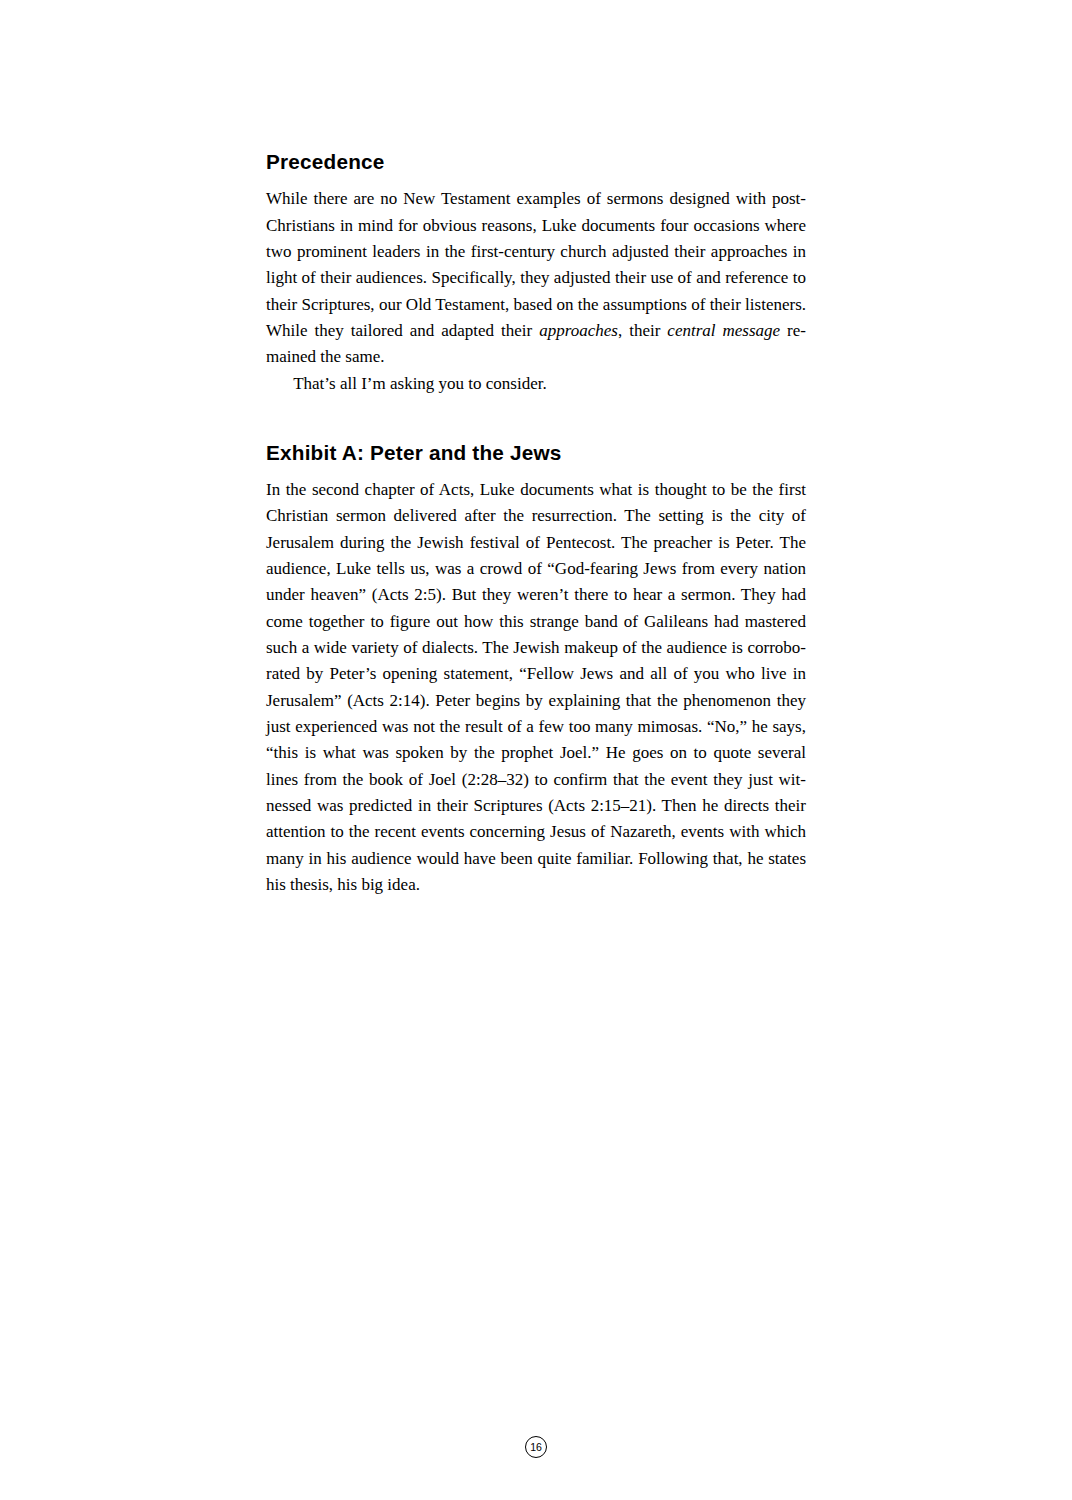Precedence
While there are no New Testament examples of sermons designed with post-Christians in mind for obvious reasons, Luke documents four occasions where two prominent leaders in the first-century church adjusted their approaches in light of their audiences. Specifically, they adjusted their use of and reference to their Scriptures, our Old Testament, based on the assumptions of their listeners. While they tailored and adapted their approaches, their central message remained the same.
That’s all I’m asking you to consider.
Exhibit A: Peter and the Jews
In the second chapter of Acts, Luke documents what is thought to be the first Christian sermon delivered after the resurrection. The setting is the city of Jerusalem during the Jewish festival of Pentecost. The preacher is Peter. The audience, Luke tells us, was a crowd of “God-fearing Jews from every nation under heaven” (Acts 2:5). But they weren’t there to hear a sermon. They had come together to figure out how this strange band of Galileans had mastered such a wide variety of dialects. The Jewish makeup of the audience is corroborated by Peter’s opening statement, “Fellow Jews and all of you who live in Jerusalem” (Acts 2:14). Peter begins by explaining that the phenomenon they just experienced was not the result of a few too many mimosas. “No,” he says, “this is what was spoken by the prophet Joel.” He goes on to quote several lines from the book of Joel (2:28–32) to confirm that the event they just witnessed was predicted in their Scriptures (Acts 2:15–21). Then he directs their attention to the recent events concerning Jesus of Nazareth, events with which many in his audience would have been quite familiar. Following that, he states his thesis, his big idea.
16